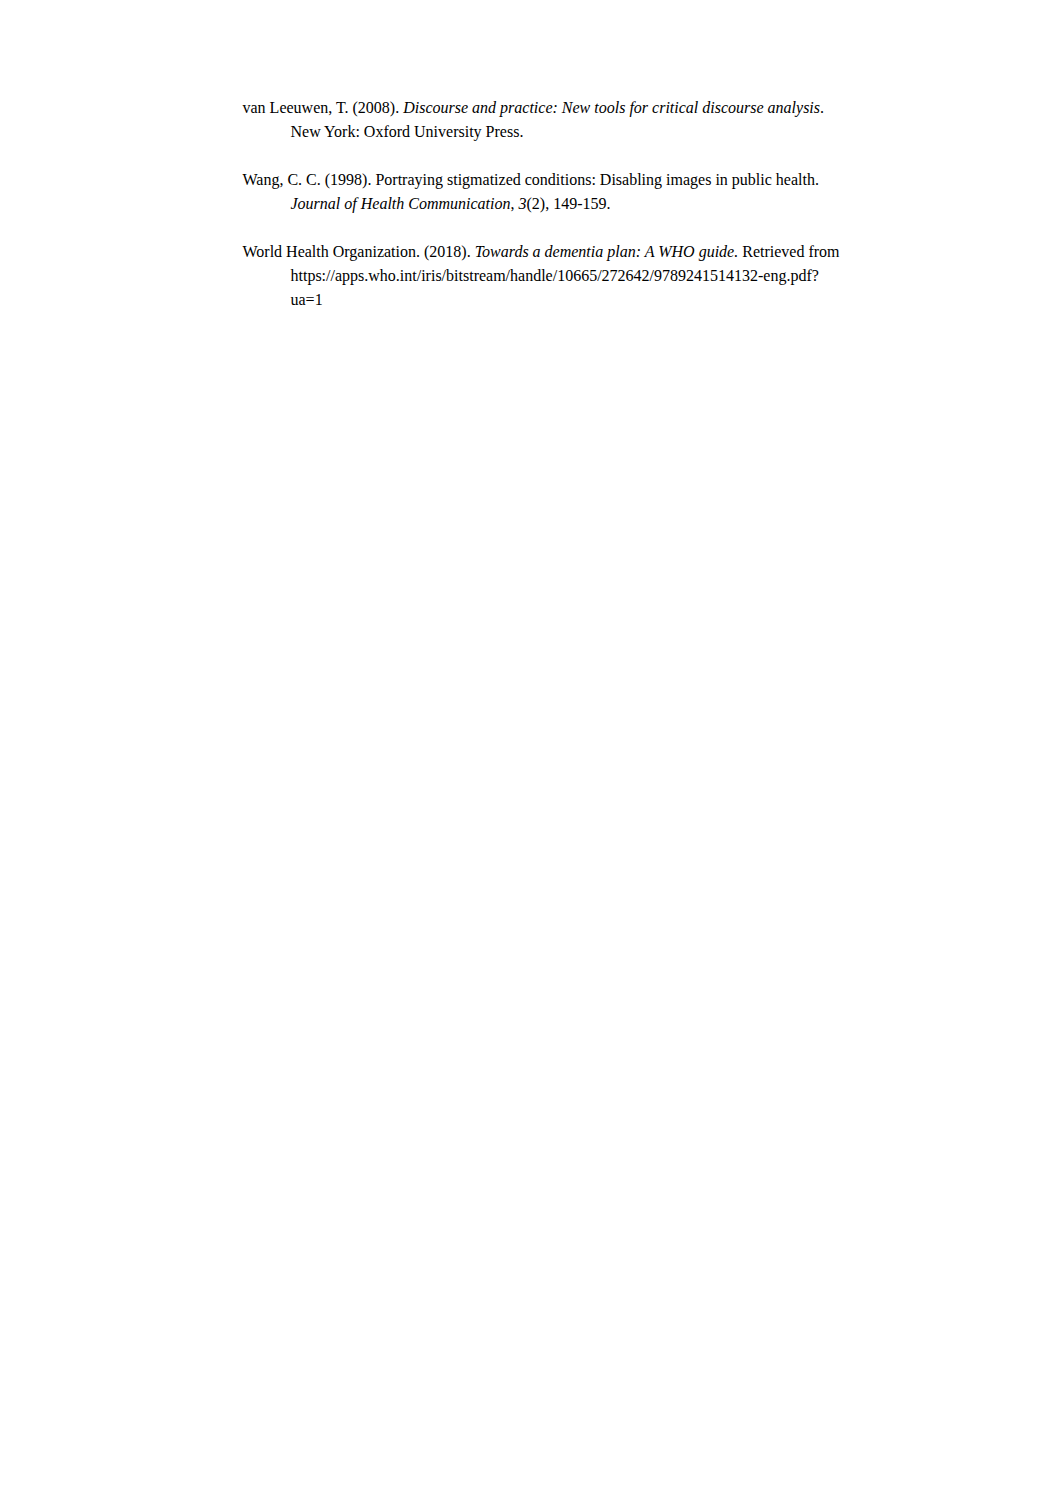van Leeuwen, T. (2008). Discourse and practice: New tools for critical discourse analysis. New York: Oxford University Press.
Wang, C. C. (1998). Portraying stigmatized conditions: Disabling images in public health. Journal of Health Communication, 3(2), 149-159.
World Health Organization. (2018). Towards a dementia plan: A WHO guide. Retrieved from https://apps.who.int/iris/bitstream/handle/10665/272642/9789241514132-eng.pdf?ua=1